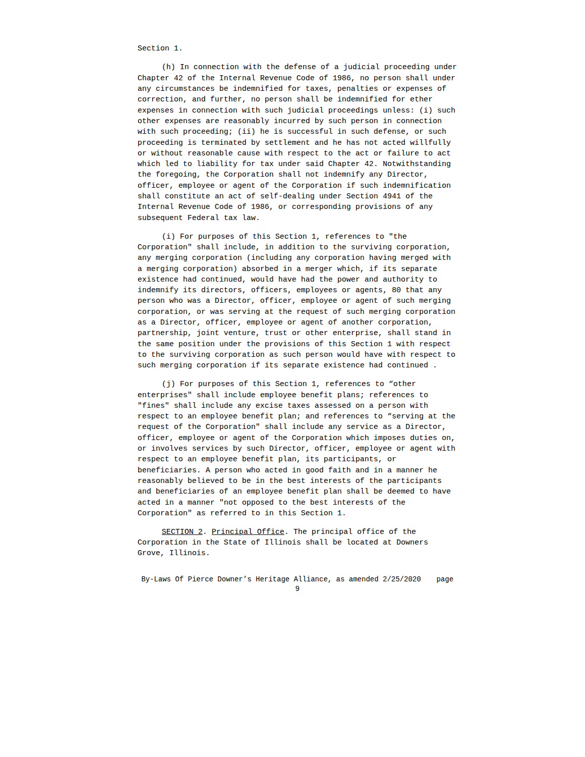Section 1.
(h) In connection with the defense of a judicial proceeding under Chapter 42 of the Internal Revenue Code of 1986, no person shall under any circumstances be indemnified for taxes, penalties or expenses of correction, and further, no person shall be indemnified for ether expenses in connection with such judicial proceedings unless: (i) such other expenses are reasonably incurred by such person in connection with such proceeding; (ii) he is successful in such defense, or such proceeding is terminated by settlement and he has not acted willfully or without reasonable cause with respect to the act or failure to act which led to liability for tax under said Chapter 42. Notwithstanding the foregoing, the Corporation shall not indemnify any Director, officer, employee or agent of the Corporation if such indemnification shall constitute an act of self-dealing under Section 4941 of the Internal Revenue Code of 1986, or corresponding provisions of any subsequent Federal tax law.
(i) For purposes of this Section 1, references to "the Corporation" shall include, in addition to the surviving corporation, any merging corporation (including any corporation having merged with a merging corporation) absorbed in a merger which, if its separate existence had continued, would have had the power and authority to indemnify its directors, officers, employees or agents, 80 that any person who was a Director, officer, employee or agent of such merging corporation, or was serving at the request of such merging corporation as a Director, officer, employee or agent of another corporation, partnership, joint venture, trust or other enterprise, shall stand in the same position under the provisions of this Section 1 with respect to the surviving corporation as such person would have with respect to such merging corporation if its separate existence had continued .
(j) For purposes of this Section 1, references to “other enterprises" shall include employee benefit plans; references to "fines" shall include any excise taxes assessed on a person with respect to an employee benefit plan; and references to “serving at the request of the Corporation" shall include any service as a Director, officer, employee or agent of the Corporation which imposes duties on, or involves services by such Director, officer, employee or agent with respect to an employee benefit plan, its participants, or beneficiaries. A person who acted in good faith and in a manner he reasonably believed to be in the best interests of the participants and beneficiaries of an employee benefit plan shall be deemed to have acted in a manner "not opposed to the best interests of the Corporation" as referred to in this Section 1.
SECTION 2. Principal Office. The principal office of the Corporation in the State of Illinois shall be located at Downers Grove, Illinois.
By-Laws Of Pierce Downer’s Heritage Alliance, as amended 2/25/2020 page 9